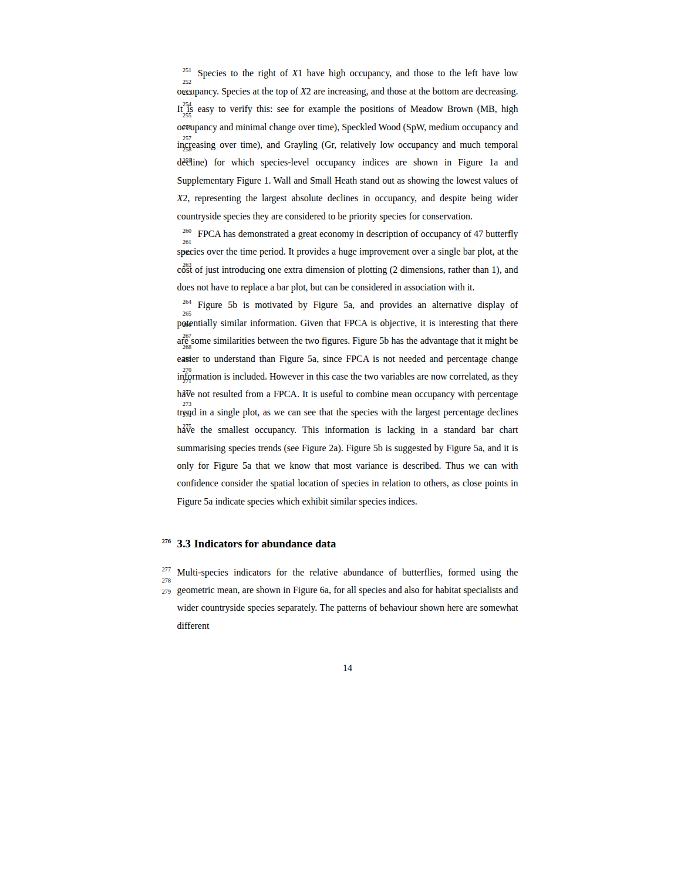251 Species to the right of X1 have high occupancy, and those to the left have low occupancy. 252 Species at the top of X2 are increasing, and those at the bottom are decreasing. It is 253 easy to verify this: see for example the positions of Meadow Brown (MB, high occupancy 254 and minimal change over time), Speckled Wood (SpW, medium occupancy and increasing 255 over time), and Grayling (Gr, relatively low occupancy and much temporal decline) for which 256 species-level occupancy indices are shown in Figure 1a and Supplementary Figure 1. Wall and 257 Small Heath stand out as showing the lowest values of X2, representing the largest absolute 258 declines in occupancy, and despite being wider countryside species they are considered to be 259 priority species for conservation.
260 FPCA has demonstrated a great economy in description of occupancy of 47 butterfly 261 species over the time period. It provides a huge improvement over a single bar plot, at the 262 cost of just introducing one extra dimension of plotting (2 dimensions, rather than 1), and 263 does not have to replace a bar plot, but can be considered in association with it.
264 Figure 5b is motivated by Figure 5a, and provides an alternative display of potentially 265 similar information. Given that FPCA is objective, it is interesting that there are some 266 similarities between the two figures. Figure 5b has the advantage that it might be easier to 267 understand than Figure 5a, since FPCA is not needed and percentage change information 268 is included. However in this case the two variables are now correlated, as they have not 269 resulted from a FPCA. It is useful to combine mean occupancy with percentage trend in 270 a single plot, as we can see that the species with the largest percentage declines have the 271 smallest occupancy. This information is lacking in a standard bar chart summarising species 272 trends (see Figure 2a). Figure 5b is suggested by Figure 5a, and it is only for Figure 5a that 273 we know that most variance is described. Thus we can with confidence consider the spatial 274 location of species in relation to others, as close points in Figure 5a indicate species which 275 exhibit similar species indices.
2763.3 Indicators for abundance data
277 Multi-species indicators for the relative abundance of butterflies, formed using the geometric 278 mean, are shown in Figure 6a, for all species and also for habitat specialists and wider 279 countryside species separately. The patterns of behaviour shown here are somewhat different
14